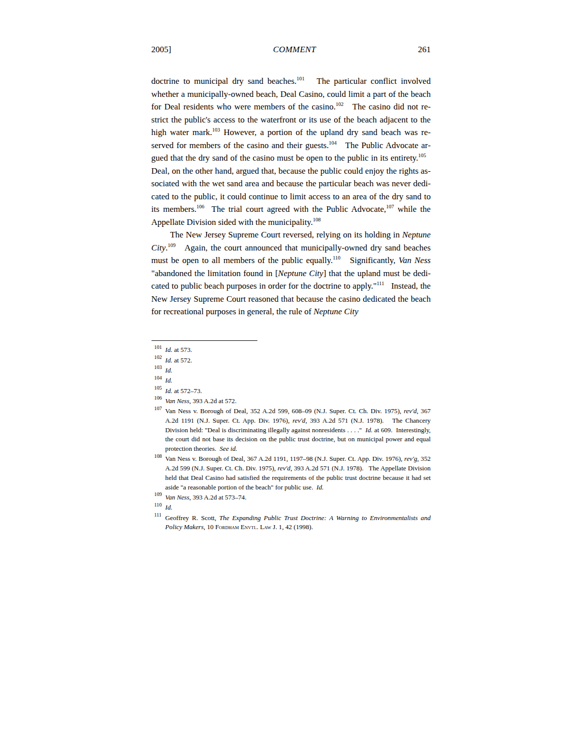2005] COMMENT 261
doctrine to municipal dry sand beaches.101 The particular conflict involved whether a municipally-owned beach, Deal Casino, could limit a part of the beach for Deal residents who were members of the casino.102 The casino did not restrict the public's access to the waterfront or its use of the beach adjacent to the high water mark.103 However, a portion of the upland dry sand beach was reserved for members of the casino and their guests.104 The Public Advocate argued that the dry sand of the casino must be open to the public in its entirety.105 Deal, on the other hand, argued that, because the public could enjoy the rights associated with the wet sand area and because the particular beach was never dedicated to the public, it could continue to limit access to an area of the dry sand to its members.106 The trial court agreed with the Public Advocate,107 while the Appellate Division sided with the municipality.108
The New Jersey Supreme Court reversed, relying on its holding in Neptune City.109 Again, the court announced that municipally-owned dry sand beaches must be open to all members of the public equally.110 Significantly, Van Ness "abandoned the limitation found in [Neptune City] that the upland must be dedicated to public beach purposes in order for the doctrine to apply."111 Instead, the New Jersey Supreme Court reasoned that because the casino dedicated the beach for recreational purposes in general, the rule of Neptune City
101 Id. at 573.
102 Id. at 572.
103 Id.
104 Id.
105 Id. at 572–73.
106 Van Ness, 393 A.2d at 572.
107 Van Ness v. Borough of Deal, 352 A.2d 599, 608–09 (N.J. Super. Ct. Ch. Div. 1975), rev'd, 367 A.2d 1191 (N.J. Super. Ct. App. Div. 1976), rev'd, 393 A.2d 571 (N.J. 1978). The Chancery Division held: "Deal is discriminating illegally against nonresidents . . . ." Id. at 609. Interestingly, the court did not base its decision on the public trust doctrine, but on municipal power and equal protection theories. See id.
108 Van Ness v. Borough of Deal, 367 A.2d 1191, 1197–98 (N.J. Super. Ct. App. Div. 1976), rev'g, 352 A.2d 599 (N.J. Super. Ct. Ch. Div. 1975), rev'd, 393 A.2d 571 (N.J. 1978). The Appellate Division held that Deal Casino had satisfied the requirements of the public trust doctrine because it had set aside "a reasonable portion of the beach" for public use. Id.
109 Van Ness, 393 A.2d at 573–74.
110 Id.
111 Geoffrey R. Scott, The Expanding Public Trust Doctrine: A Warning to Environmentalists and Policy Makers, 10 Fordham Envtl. Law J. 1, 42 (1998).